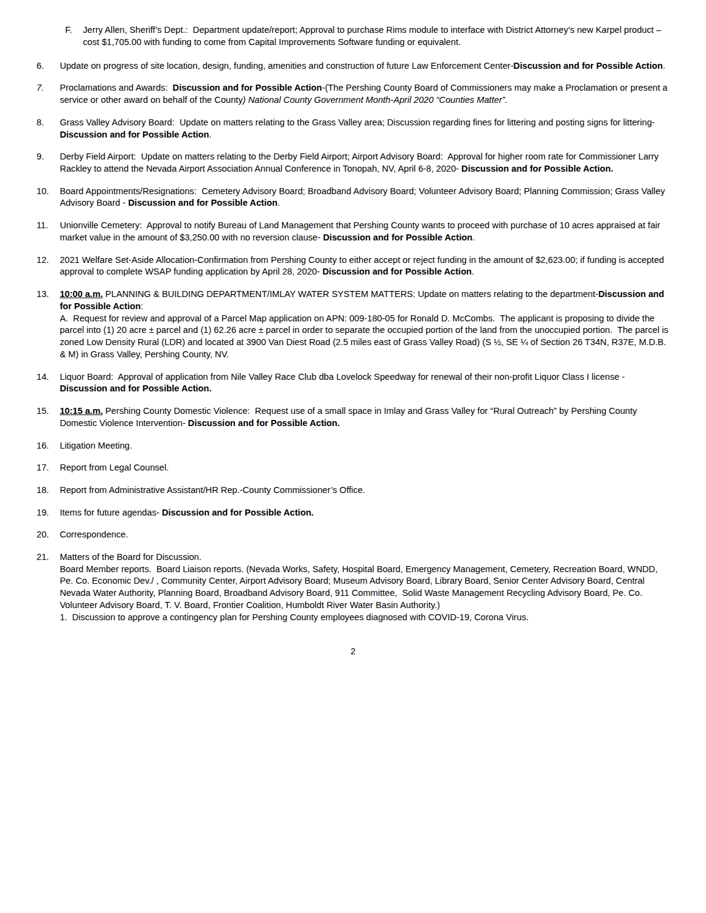F. Jerry Allen, Sheriff’s Dept.: Department update/report; Approval to purchase Rims module to interface with District Attorney’s new Karpel product – cost $1,705.00 with funding to come from Capital Improvements Software funding or equivalent.
6. Update on progress of site location, design, funding, amenities and construction of future Law Enforcement Center-Discussion and for Possible Action.
7. Proclamations and Awards: Discussion and for Possible Action-(The Pershing County Board of Commissioners may make a Proclamation or present a service or other award on behalf of the County) National County Government Month-April 2020 “Counties Matter”.
8. Grass Valley Advisory Board: Update on matters relating to the Grass Valley area; Discussion regarding fines for littering and posting signs for littering- Discussion and for Possible Action.
9. Derby Field Airport: Update on matters relating to the Derby Field Airport; Airport Advisory Board: Approval for higher room rate for Commissioner Larry Rackley to attend the Nevada Airport Association Annual Conference in Tonopah, NV, April 6-8, 2020- Discussion and for Possible Action.
10. Board Appointments/Resignations: Cemetery Advisory Board; Broadband Advisory Board; Volunteer Advisory Board; Planning Commission; Grass Valley Advisory Board - Discussion and for Possible Action.
11. Unionville Cemetery: Approval to notify Bureau of Land Management that Pershing County wants to proceed with purchase of 10 acres appraised at fair market value in the amount of $3,250.00 with no reversion clause- Discussion and for Possible Action.
12. 2021 Welfare Set-Aside Allocation-Confirmation from Pershing County to either accept or reject funding in the amount of $2,623.00; if funding is accepted approval to complete WSAP funding application by April 28, 2020- Discussion and for Possible Action.
13. 10:00 a.m. PLANNING & BUILDING DEPARTMENT/IMLAY WATER SYSTEM MATTERS: Update on matters relating to the department-Discussion and for Possible Action:
A. Request for review and approval of a Parcel Map application on APN: 009-180-05 for Ronald D. McCombs. The applicant is proposing to divide the parcel into (1) 20 acre ± parcel and (1) 62.26 acre ± parcel in order to separate the occupied portion of the land from the unoccupied portion. The parcel is zoned Low Density Rural (LDR) and located at 3900 Van Diest Road (2.5 miles east of Grass Valley Road) (S ½, SE ¼ of Section 26 T34N, R37E, M.D.B. & M) in Grass Valley, Pershing County, NV.
14. Liquor Board: Approval of application from Nile Valley Race Club dba Lovelock Speedway for renewal of their non-profit Liquor Class I license -Discussion and for Possible Action.
15. 10:15 a.m. Pershing County Domestic Violence: Request use of a small space in Imlay and Grass Valley for “Rural Outreach” by Pershing County Domestic Violence Intervention- Discussion and for Possible Action.
16. Litigation Meeting.
17. Report from Legal Counsel.
18. Report from Administrative Assistant/HR Rep.-County Commissioner’s Office.
19. Items for future agendas- Discussion and for Possible Action.
20. Correspondence.
21. Matters of the Board for Discussion.
Board Member reports. Board Liaison reports. (Nevada Works, Safety, Hospital Board, Emergency Management, Cemetery, Recreation Board, WNDD, Pe. Co. Economic Dev./ , Community Center, Airport Advisory Board; Museum Advisory Board, Library Board, Senior Center Advisory Board, Central Nevada Water Authority, Planning Board, Broadband Advisory Board, 911 Committee, Solid Waste Management Recycling Advisory Board, Pe. Co. Volunteer Advisory Board, T. V. Board, Frontier Coalition, Humboldt River Water Basin Authority.)
1. Discussion to approve a contingency plan for Pershing County employees diagnosed with COVID-19, Corona Virus.
2